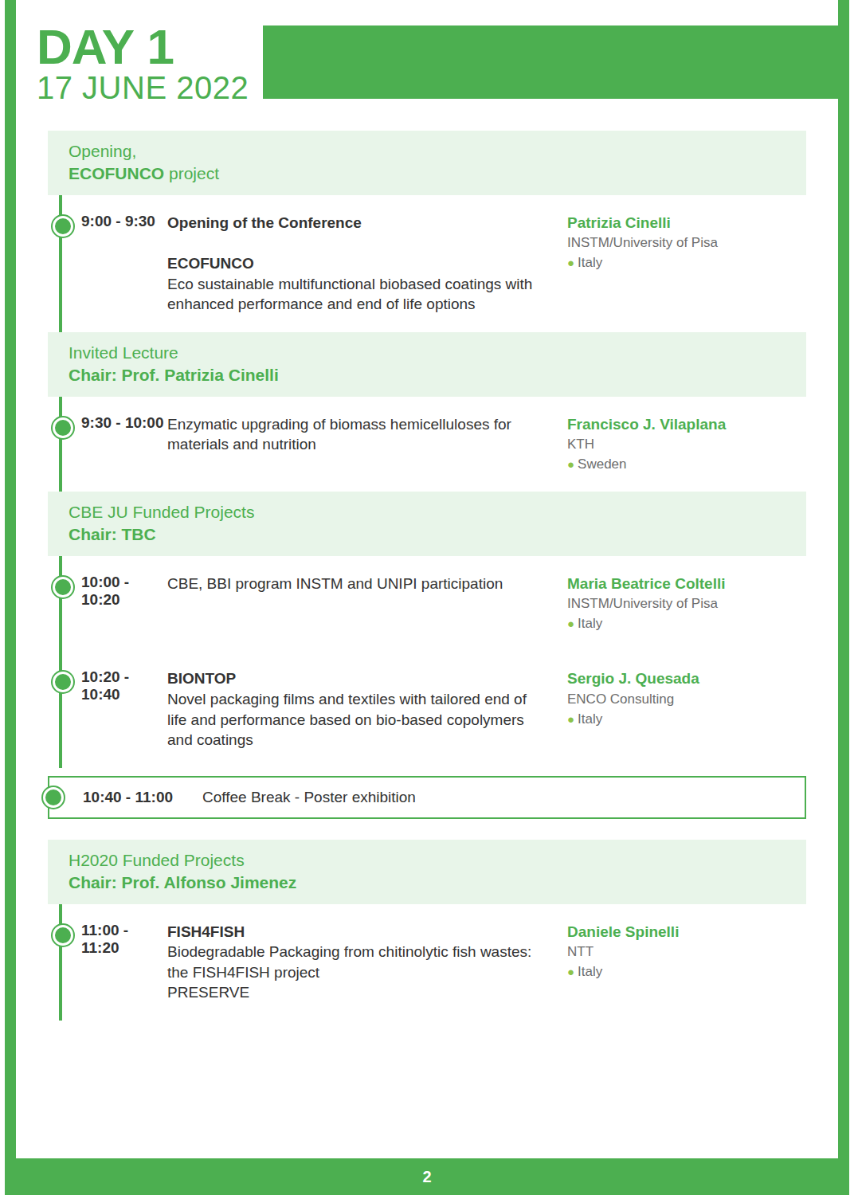DAY 1
17 JUNE 2022
Opening,
ECOFUNCO project
9:00 - 9:30
Opening of the Conference
ECOFUNCO
Eco sustainable multifunctional biobased coatings with enhanced performance and end of life options
Patrizia Cinelli INSTM/University of Pisa ●Italy
Invited Lecture
Chair: Prof. Patrizia Cinelli
9:30 - 10:00
Enzymatic upgrading of biomass hemicelluloses for materials and nutrition
Francisco J. Vilaplana KTH ●Sweden
CBE JU Funded Projects
Chair: TBC
10:00 - 10:20
CBE, BBI program INSTM and UNIPI participation
Maria Beatrice Coltelli INSTM/University of Pisa ●Italy
10:20 - 10:40
BIONTOP
Novel packaging films and textiles with tailored end of life and performance based on bio-based copolymers and coatings
Sergio J. Quesada ENCO Consulting ●Italy
10:40 - 11:00
Coffee Break - Poster exhibition
H2020 Funded Projects
Chair: Prof. Alfonso Jimenez
11:00 - 11:20
FISH4FISH
Biodegradable Packaging from chitinolytic fish wastes: the FISH4FISH project
PRESERVE
Daniele Spinelli NTT ●Italy
2